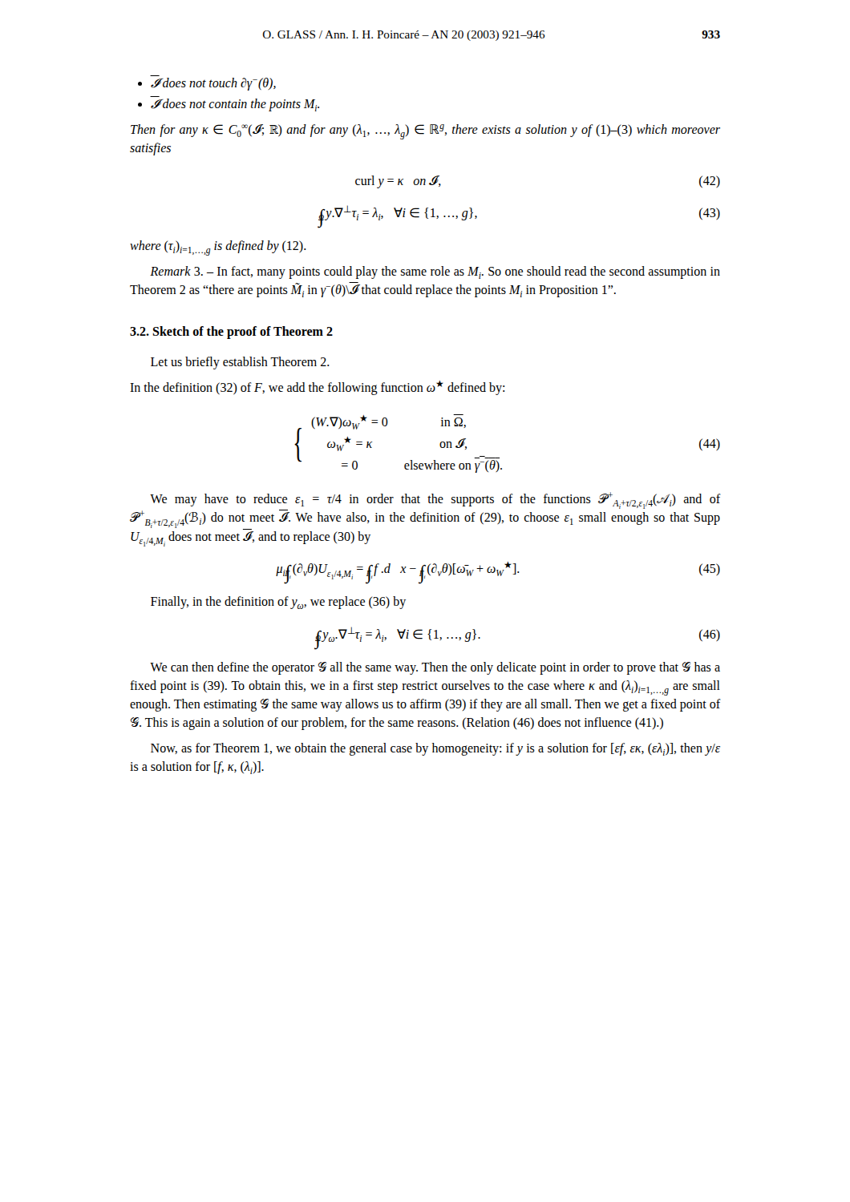O. GLASS / Ann. I. H. Poincaré – AN 20 (2003) 921–946 933
𝓘 does not touch ∂γ−(θ),
𝓘 does not contain the points Mi.
Then for any κ ∈ C0∞(𝓘; ℝ) and for any (λ1, …, λg) ∈ ℝg, there exists a solution y of (1)–(3) which moreover satisfies
curl y = κ on 𝓘,
(42)
∫Ω y.∇⊥τi = λi, ∀i ∈ {1, …, g},
(43)
where (τi)i=1,…,g is defined by (12).
Remark 3. – In fact, many points could play the same role as Mi. So one should read the second assumption in Theorem 2 as “there are points M̃i in γ−(θ)\𝓘 that could replace the points Mi in Proposition 1”.
3.2. Sketch of the proof of Theorem 2
Let us briefly establish Theorem 2.
In the definition (32) of F, we add the following function ω★ defined by:
{
| ( W .∇) ω W ★ = 0 | in Ω , |
| ω W ★ = κ | on 𝓘, |
| = 0 | elsewhere on γ − ( θ ) . |
(44)
We may have to reduce ε1 = τ/4 in order that the supports of the functions 𝒫+Ai+τ/2,ε1/4(𝒜i) and of 𝒫+Bi+τ/2,ε1/4(ℬi) do not meet 𝓘. We have also, in the definition of (29), to choose ε1 small enough so that Supp Uε1/4,Mi does not meet 𝓘, and to replace (30) by
μi∫Γi(∂νθ)Uε1/4,Mi = ∫Γi f .d⃗x − ∫Γi(∂νθ)[ω̄W + ωW★].
(45)
Finally, in the definition of yω, we replace (36) by
∫Ω yω.∇⊥τi = λi, ∀i ∈ {1, …, g}.
(46)
We can then define the operator 𝒢 all the same way. Then the only delicate point in order to prove that 𝒢 has a fixed point is (39). To obtain this, we in a first step restrict ourselves to the case where κ and (λi)i=1,…,g are small enough. Then estimating 𝒢 the same way allows us to affirm (39) if they are all small. Then we get a fixed point of 𝒢. This is again a solution of our problem, for the same reasons. (Relation (46) does not influence (41).)
Now, as for Theorem 1, we obtain the general case by homogeneity: if y is a solution for [εf, εκ, (ελi)], then y/ε is a solution for [f, κ, (λi)].